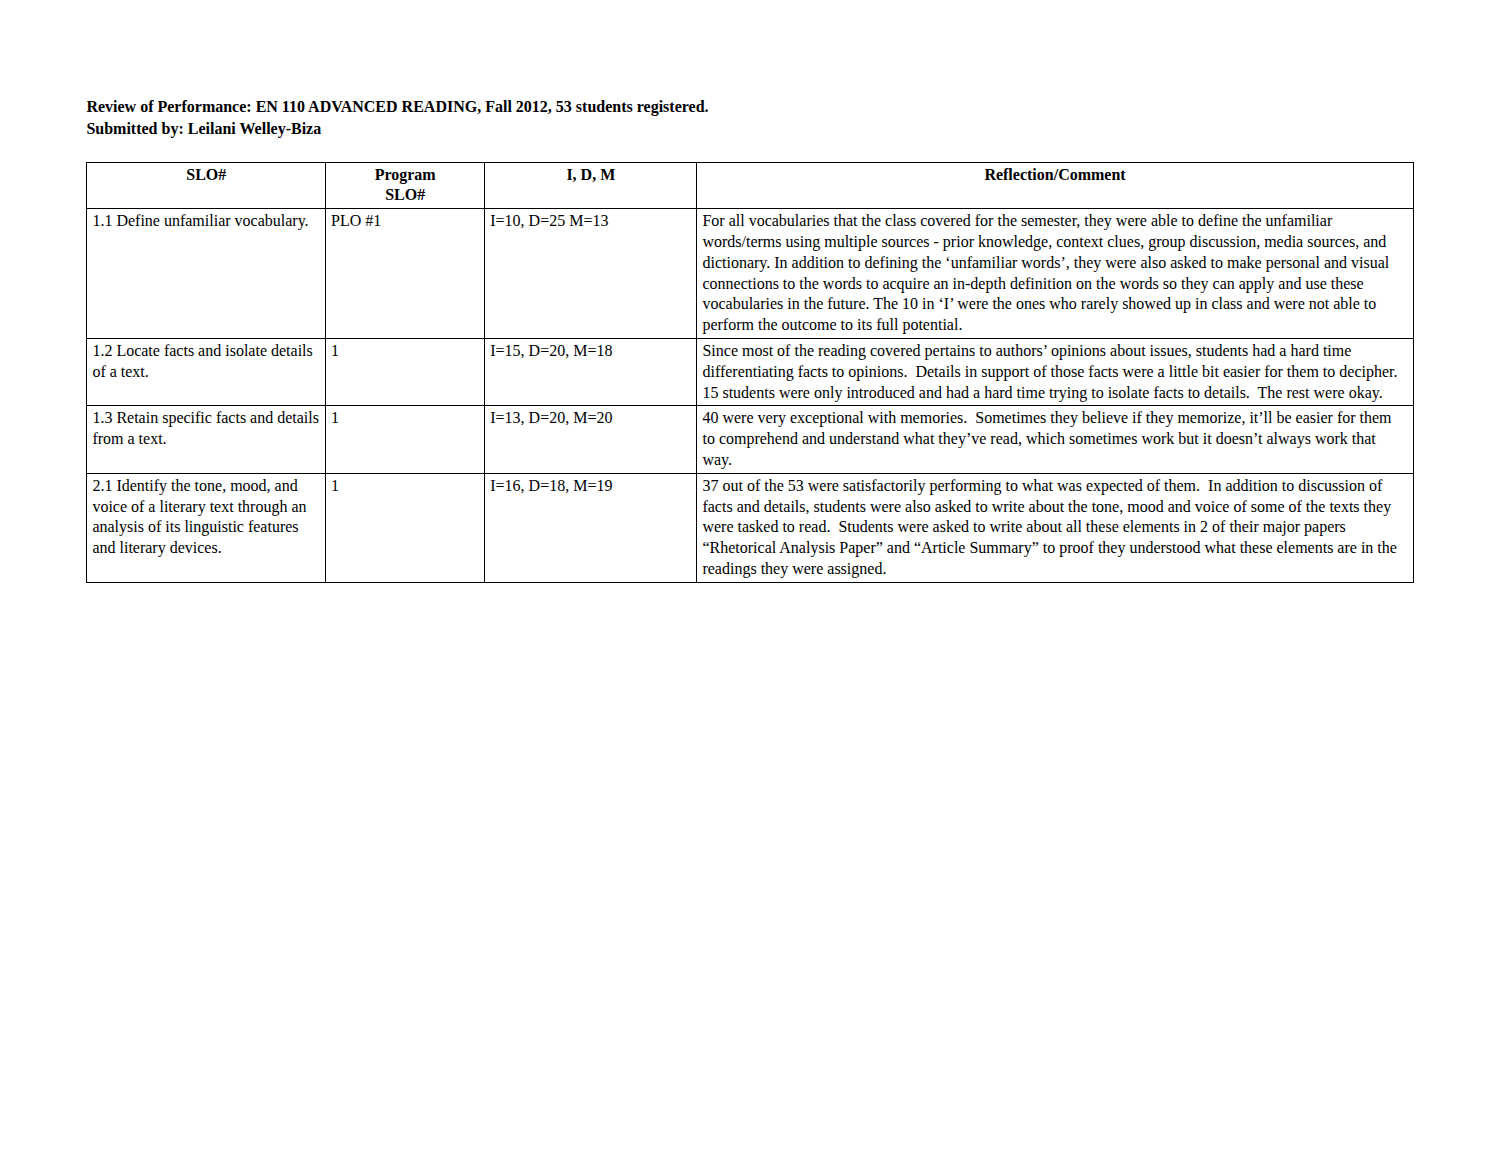Review of Performance: EN 110 ADVANCED READING, Fall 2012, 53 students registered.
Submitted by: Leilani Welley-Biza
| SLO# | Program SLO# | I, D, M | Reflection/Comment |
| --- | --- | --- | --- |
| 1.1 Define unfamiliar vocabulary. | PLO #1 | I=10, D=25 M=13 | For all vocabularies that the class covered for the semester, they were able to define the unfamiliar words/terms using multiple sources - prior knowledge, context clues, group discussion, media sources, and dictionary. In addition to defining the ‘unfamiliar words’, they were also asked to make personal and visual connections to the words to acquire an in-depth definition on the words so they can apply and use these vocabularies in the future. The 10 in ‘I’ were the ones who rarely showed up in class and were not able to perform the outcome to its full potential. |
| 1.2 Locate facts and isolate details of a text. | 1 | I=15, D=20, M=18 | Since most of the reading covered pertains to authors’ opinions about issues, students had a hard time differentiating facts to opinions. Details in support of those facts were a little bit easier for them to decipher. 15 students were only introduced and had a hard time trying to isolate facts to details. The rest were okay. |
| 1.3 Retain specific facts and details from a text. | 1 | I=13, D=20, M=20 | 40 were very exceptional with memories. Sometimes they believe if they memorize, it’ll be easier for them to comprehend and understand what they’ve read, which sometimes work but it doesn’t always work that way. |
| 2.1 Identify the tone, mood, and voice of a literary text through an analysis of its linguistic features and literary devices. | 1 | I=16, D=18, M=19 | 37 out of the 53 were satisfactorily performing to what was expected of them. In addition to discussion of facts and details, students were also asked to write about the tone, mood and voice of some of the texts they were tasked to read. Students were asked to write about all these elements in 2 of their major papers “Rhetorical Analysis Paper” and “Article Summary” to proof they understood what these elements are in the readings they were assigned. |